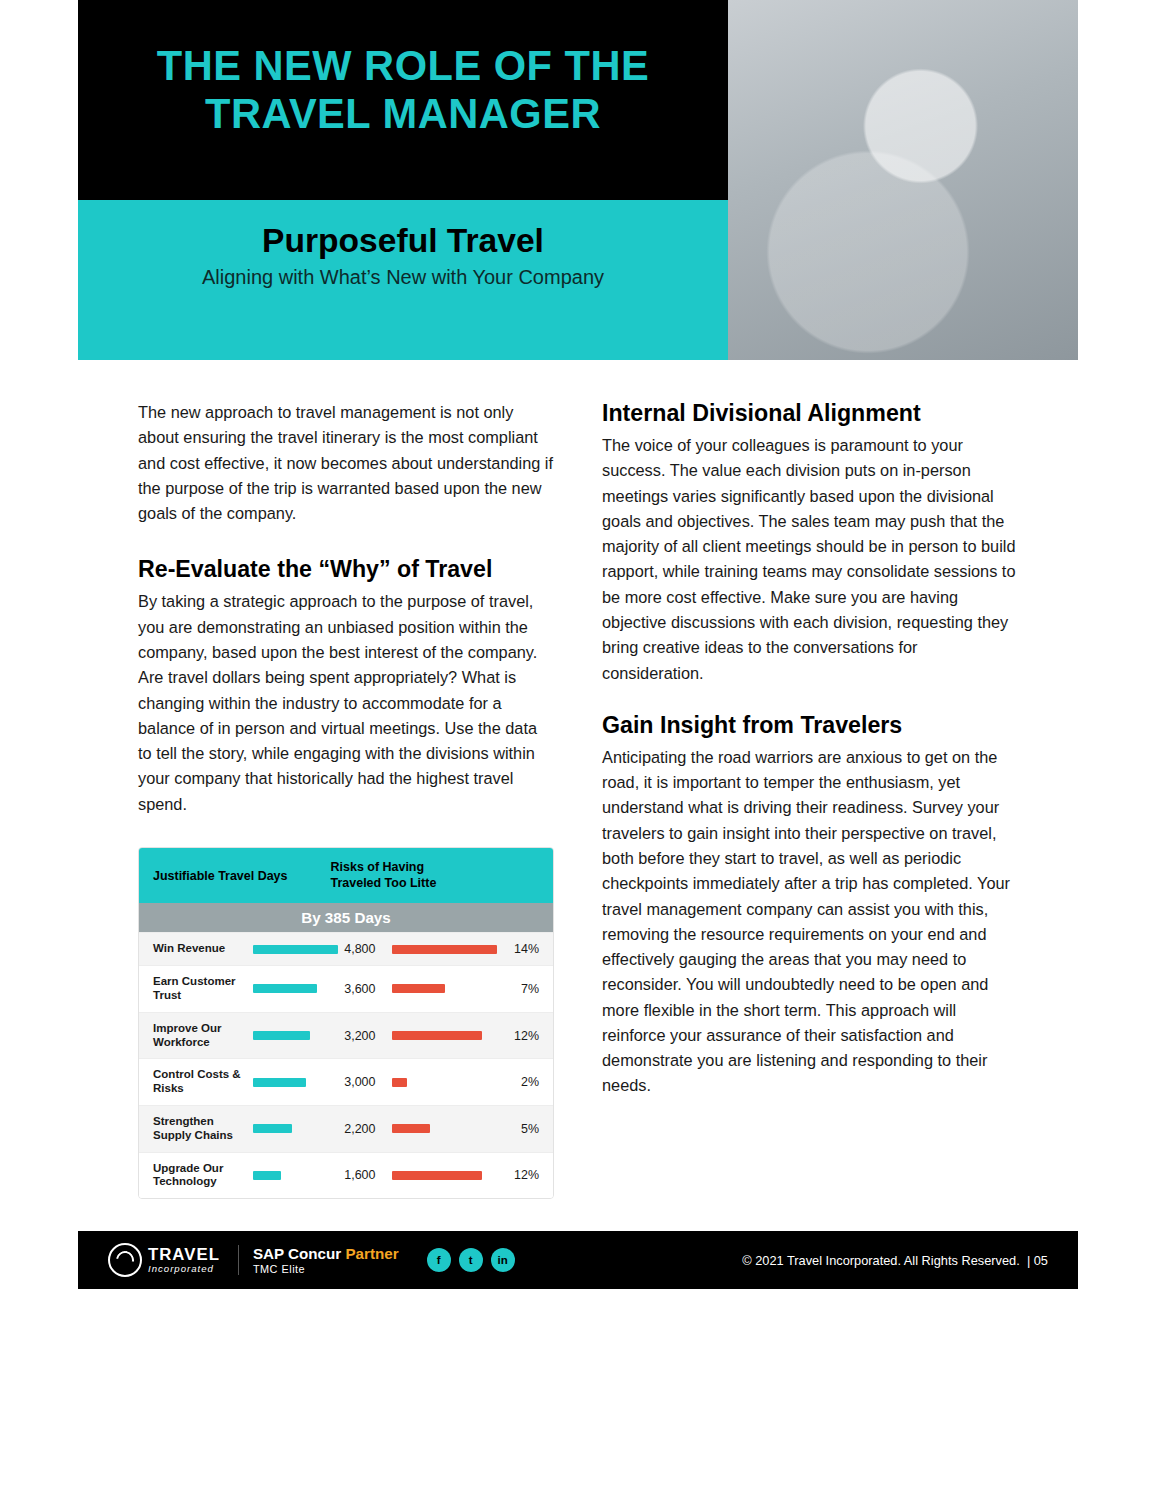THE NEW ROLE OF THE
TRAVEL MANAGER
Purposeful Travel
Aligning with What’s New with Your Company
The new approach to travel management is not only about ensuring the travel itinerary is the most compliant and cost effective, it now becomes about understanding if the purpose of the trip is warranted based upon the new goals of the company.
Re-Evaluate the “Why” of Travel
By taking a strategic approach to the purpose of travel, you are demonstrating an unbiased position within the company, based upon the best interest of the company. Are travel dollars being spent appropriately? What is changing within the industry to accommodate for a balance of in person and virtual meetings. Use the data to tell the story, while engaging with the divisions within your company that historically had the highest travel spend.
Justifiable Travel Days
Risks of Having
Traveled Too Litte
By 385 Days
Win Revenue
4,800
14%
Earn Customer Trust
3,600
7%
Improve Our Workforce
3,200
12%
Control Costs & Risks
3,000
2%
Strengthen Supply Chains
2,200
5%
Upgrade Our Technology
1,600
12%
Internal Divisional Alignment
The voice of your colleagues is paramount to your success. The value each division puts on in-person meetings varies significantly based upon the divisional goals and objectives. The sales team may push that the majority of all client meetings should be in person to build rapport, while training teams may consolidate sessions to be more cost effective. Make sure you are having objective discussions with each division, requesting they bring creative ideas to the conversations for consideration.
Gain Insight from Travelers
Anticipating the road warriors are anxious to get on the road, it is important to temper the enthusiasm, yet understand what is driving their readiness. Survey your travelers to gain insight into their perspective on travel, both before they start to travel, as well as periodic checkpoints immediately after a trip has completed. Your travel management company can assist you with this, removing the resource requirements on your end and effectively gauging the areas that you may need to reconsider. You will undoubtedly need to be open and more flexible in the short term. This approach will reinforce your assurance of their satisfaction and demonstrate you are listening and responding to their needs.
TRAVEL
Incorporated
SAP Concur Partner
TMC Elite
f t in
© 2021 Travel Incorporated. All Rights Reserved. | 05